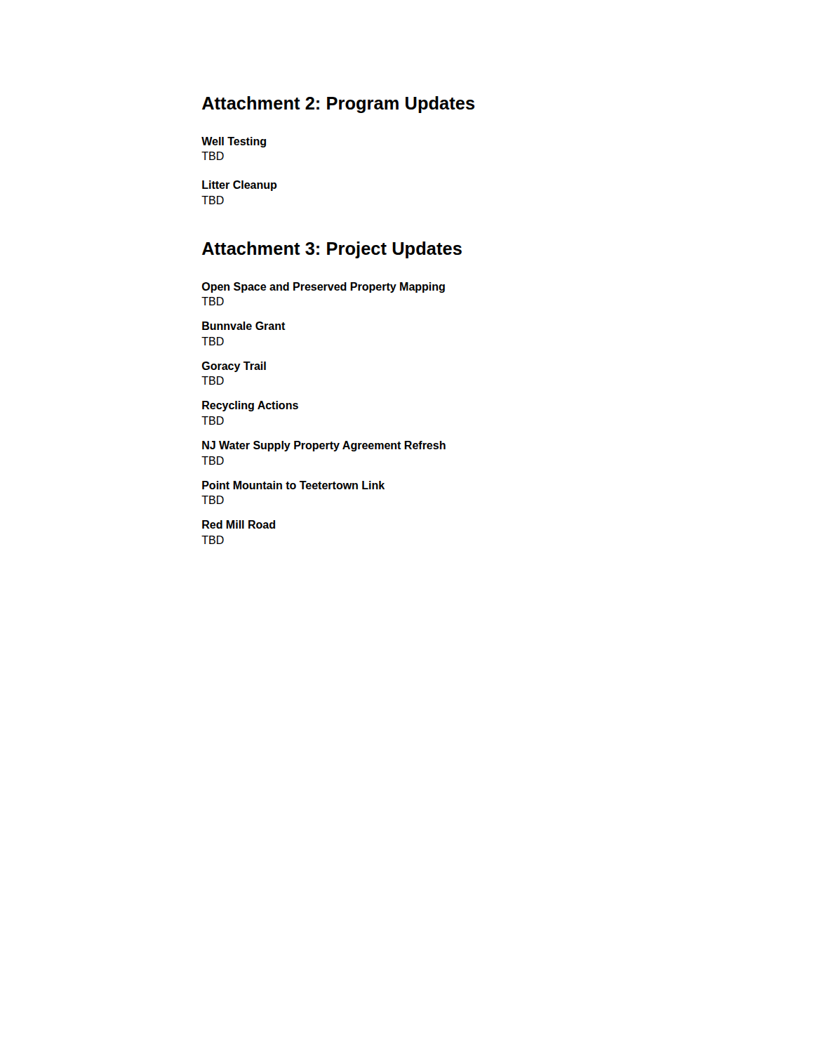Attachment 2: Program Updates
Well Testing
TBD
Litter Cleanup
TBD
Attachment 3: Project Updates
Open Space and Preserved Property Mapping
TBD
Bunnvale Grant
TBD
Goracy Trail
TBD
Recycling Actions
TBD
NJ Water Supply Property Agreement Refresh
TBD
Point Mountain to Teetertown Link
TBD
Red Mill Road
TBD